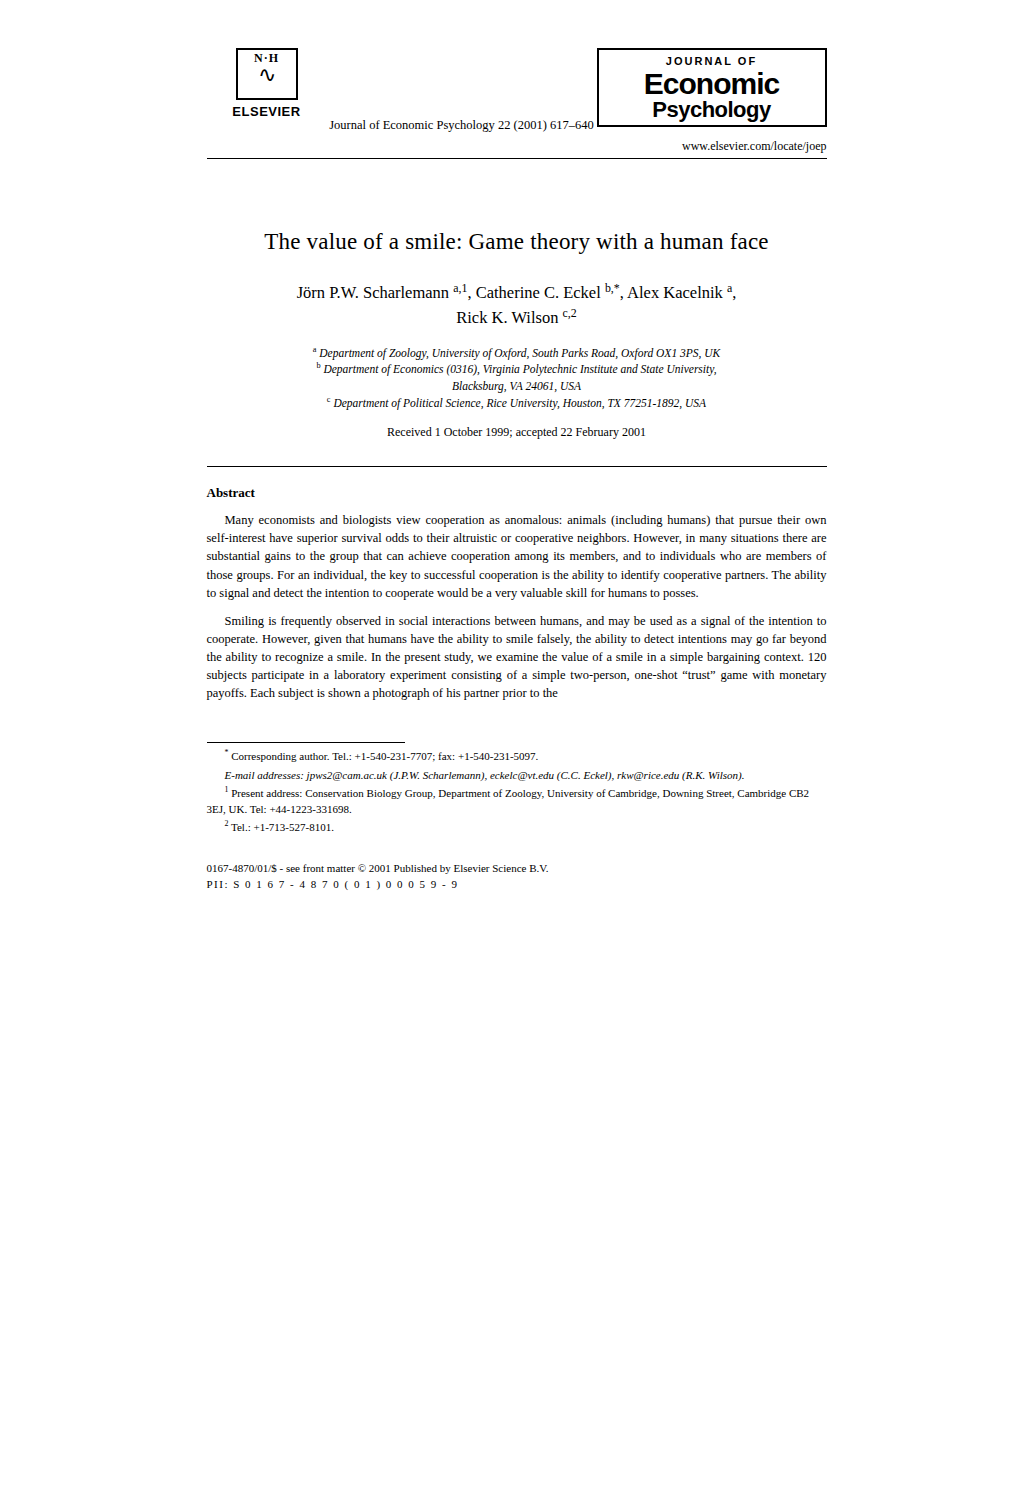N·H
∿
ELSEVIER
Journal of Economic Psychology 22 (2001) 617–640
JOURNAL OF
Economic
Psychology
www.elsevier.com/locate/joep
The value of a smile: Game theory with a human face
Jörn P.W. Scharlemann a,1, Catherine C. Eckel b,*, Alex Kacelnik a,
Rick K. Wilson c,2
a Department of Zoology, University of Oxford, South Parks Road, Oxford OX1 3PS, UK
b Department of Economics (0316), Virginia Polytechnic Institute and State University,
Blacksburg, VA 24061, USA
c Department of Political Science, Rice University, Houston, TX 77251-1892, USA
Received 1 October 1999; accepted 22 February 2001
Abstract
Many economists and biologists view cooperation as anomalous: animals (including humans) that pursue their own self-interest have superior survival odds to their altruistic or cooperative neighbors. However, in many situations there are substantial gains to the group that can achieve cooperation among its members, and to individuals who are members of those groups. For an individual, the key to successful cooperation is the ability to identify cooperative partners. The ability to signal and detect the intention to cooperate would be a very valuable skill for humans to posses.
Smiling is frequently observed in social interactions between humans, and may be used as a signal of the intention to cooperate. However, given that humans have the ability to smile falsely, the ability to detect intentions may go far beyond the ability to recognize a smile. In the present study, we examine the value of a smile in a simple bargaining context. 120 subjects participate in a laboratory experiment consisting of a simple two-person, one-shot “trust” game with monetary payoffs. Each subject is shown a photograph of his partner prior to the
* Corresponding author. Tel.: +1-540-231-7707; fax: +1-540-231-5097.
E-mail addresses: jpws2@cam.ac.uk (J.P.W. Scharlemann), eckelc@vt.edu (C.C. Eckel), rkw@rice.edu (R.K. Wilson).
1 Present address: Conservation Biology Group, Department of Zoology, University of Cambridge, Downing Street, Cambridge CB2 3EJ, UK. Tel: +44-1223-331698.
2 Tel.: +1-713-527-8101.
0167-4870/01/$ - see front matter © 2001 Published by Elsevier Science B.V.
PII: S 0 1 6 7 - 4 8 7 0 ( 0 1 ) 0 0 0 5 9 - 9